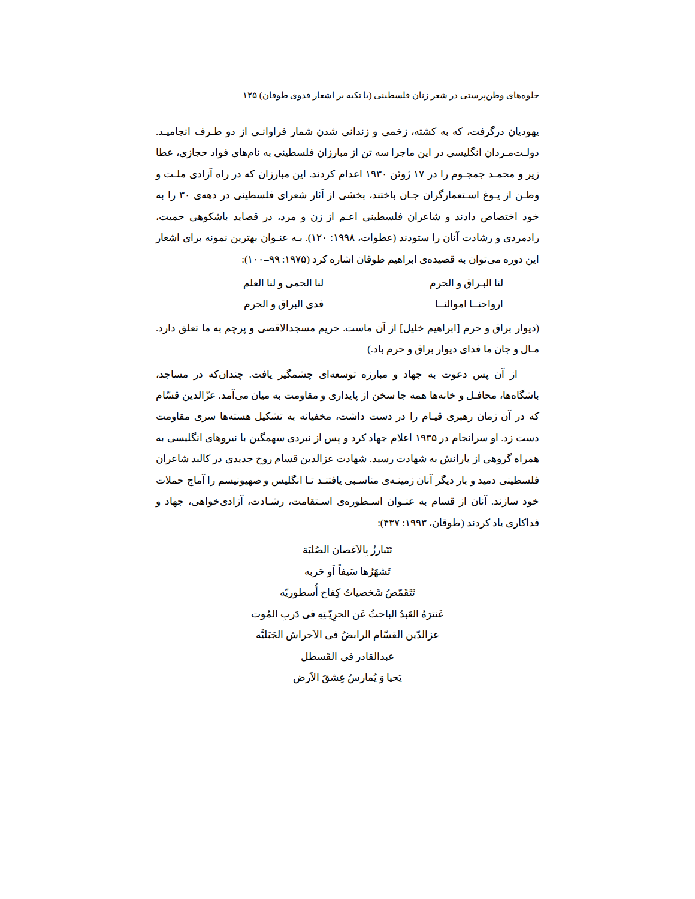جلوه‌های وطن‌پرستی در شعر زنان فلسطینی (با تکیه بر اشعار فدوی طوقان) ۱۲۵
یهودیان درگرفت، که به کشته، زخمی و زندانی شدن شمار فراوانـی از دو طـرف انجامیـد. دولـت‌مـردان انگلیسی در این ماجرا سه تن از مبارزان فلسطینی به نام‌های فواد حجازی، عطا زیر و محمـد جمجـوم را در ۱۷ ژوئن ۱۹۳۰ اعدام کردند. این مبارزان که در راه آزادی ملـت و وطـن از یـوغ اسـتعمارگران جـان باختند، بخشی از آثار شعرای فلسطینی در دهه‌ی ۳۰ را به خود اختصاص دادند و شاعران فلسطینی اعـم از زن و مرد، در قصاید باشکوهی حمیت، رادمردی و رشادت آنان را ستودند (عطوات، ۱۹۹۸: ۱۲۰). بـه عنـوان بهترین نمونه برای اشعار این دوره می‌توان به قصیده‌ی ابراهیم طوقان اشاره کرد (۱۹۷۵: ۹۹–۱۰۰):
| لنا البـراق و الحرم | لنا الحمی و لنا العلم |
| ارواحنــا اموالنــا | فدی البراق و الحرم |
(دیوار براق و حرم [ابراهیم خلیل] از آن ماست. حریم مسجدالاقصی و پرچم به ما تعلق دارد. مـال و جان ما فدای دیوار براق و حرم باد.)
از آن پس دعوت به جهاد و مبارزه توسعه‌ای چشمگیر یافت. چندان‌که در مساجد، باشگاه‌ها، محافـل و خانه‌ها همه جا سخن از پایداری و مقاومت به میان می‌آمد. عزّالدین قسّام که در آن زمان رهبری قیـام را در دست داشت، مخفیانه به تشکیل هسته‌ها سری مقاومت دست زد. او سرانجام در ۱۹۳۵ اعلام جهاد کرد و پس از نبردی سهمگین با نیروهای انگلیسی به همراه گروهی از یارانش به شهادت رسید. شهادت عزالدین قسام روح جدیدی در کالبد شاعران فلسطینی دمید و بار دیگر آنان زمینـه‌ی مناسـبی یافتنـد تـا انگلیس و صهیونیسم را آماج حملات خود سازند. آنان از قسام به عنـوان اسـطوره‌ی اسـتقامت، رشـادت، آزادی‌خواهی، جهاد و فداکاری یاد کردند (طوقان، ۱۹۹۳: ۴۳۷):
تَتَبارزُ بِالاَغصان الصُلبَة
تَشهَرُها سَیفاً اَو حَربه
تَتَقَمّصُ شَخصیاتُ کِفاح أُسطوریّه
عَنترَهُ العَبدُ الباحثُ عَن الحرِیّـتِهِ فی دَربِ المُوت
عزالدّین القسّام الرابضُ فی الاَحراش الجَبَلیَّه
عبدالقادر فی القَسطل
یَحیا وَ یُمارسُ عِشقَ الاَرض